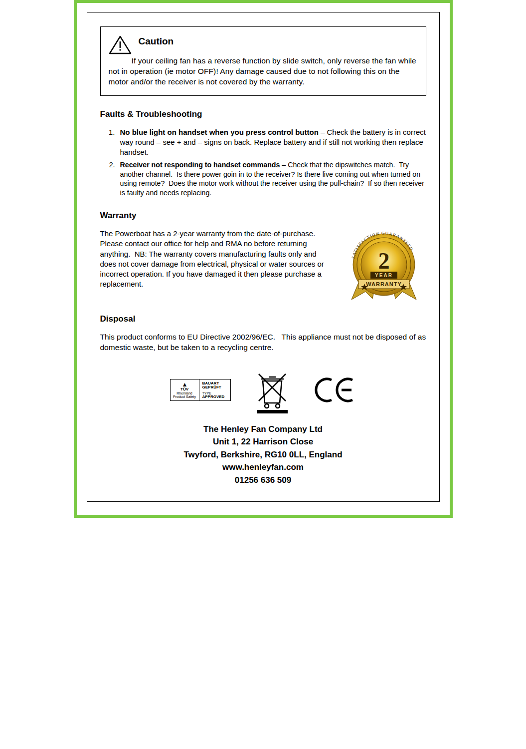Caution
If your ceiling fan has a reverse function by slide switch, only reverse the fan while not in operation (ie motor OFF)! Any damage caused due to not following this on the motor and/or the receiver is not covered by the warranty.
Faults & Troubleshooting
No blue light on handset when you press control button – Check the battery is in correct way round – see + and – signs on back. Replace battery and if still not working then replace handset.
Receiver not responding to handset commands – Check that the dipswitches match. Try another channel. Is there power goin in to the receiver? Is there live coming out when turned on using remote? Does the motor work without the receiver using the pull-chain? If so then receiver is faulty and needs replacing.
Warranty
The Powerboat has a 2-year warranty from the date-of-purchase. Please contact our office for help and RMA no before returning anything. NB: The warranty covers manufacturing faults only and does not cover damage from electrical, physical or water sources or incorrect operation. If you have damaged it then please purchase a replacement.
SATISFACTION GUARANTEED 2 YEAR WARRANTY
Disposal
This product conforms to EU Directive 2002/96/EC. This appliance must not be disposed of as domestic waste, but be taken to a recycling centre.
▲
TÜV
Rheinland
Product Safety
BAUART
GEPRÜFT
TYPE
APPROVED
The Henley Fan Company Ltd
Unit 1, 22 Harrison Close
Twyford, Berkshire, RG10 0LL, England
www.henleyfan.com
01256 636 509